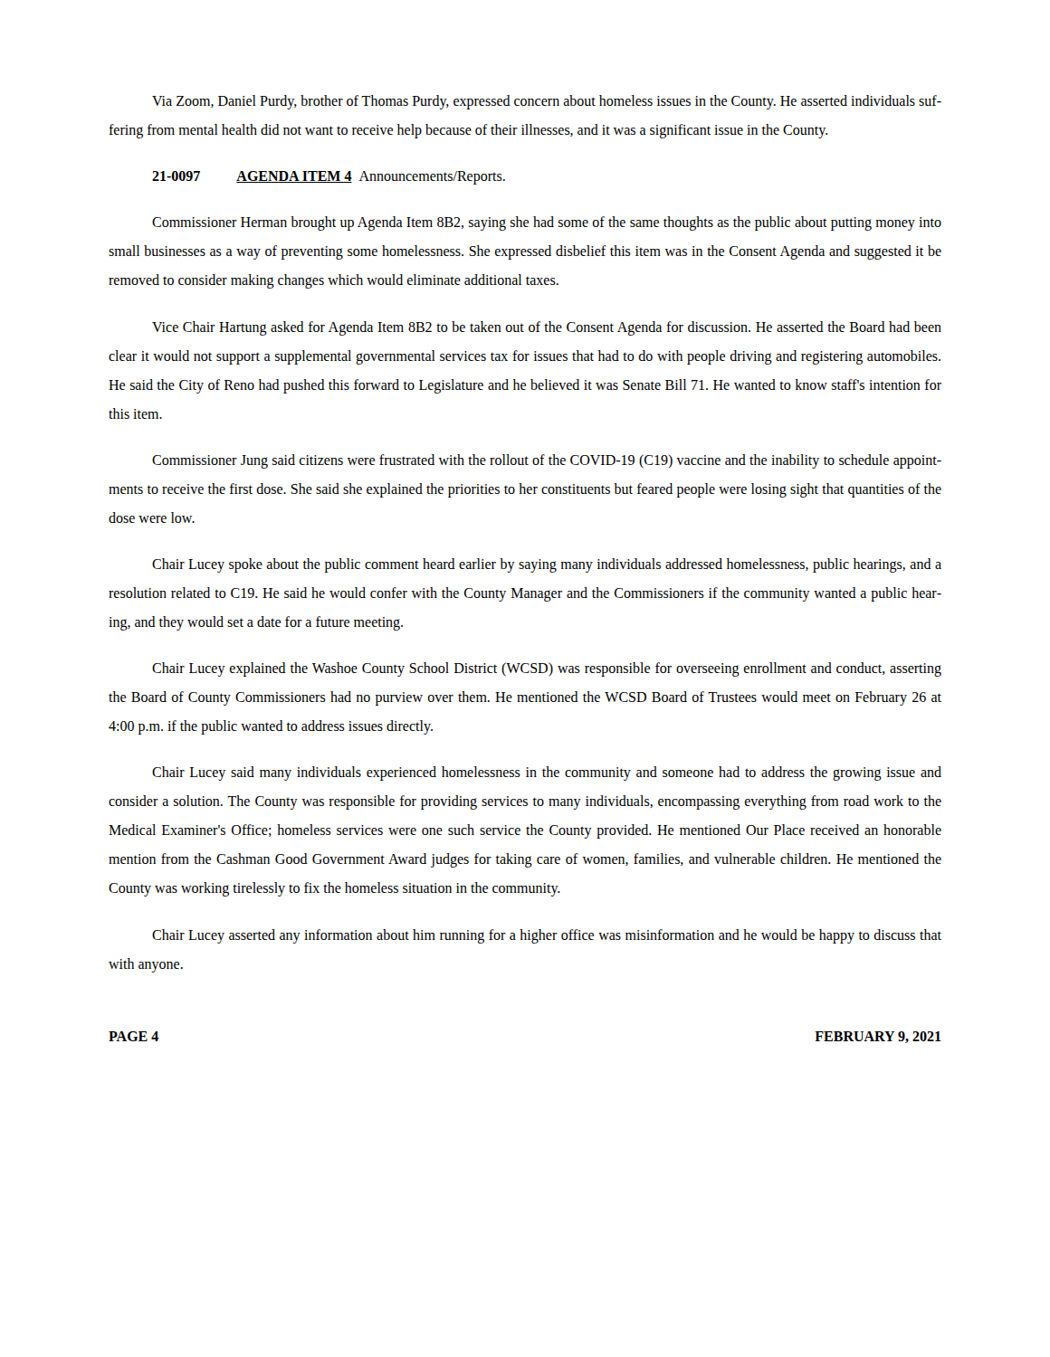Via Zoom, Daniel Purdy, brother of Thomas Purdy, expressed concern about homeless issues in the County. He asserted individuals suffering from mental health did not want to receive help because of their illnesses, and it was a significant issue in the County.
21-0097 AGENDA ITEM 4 Announcements/Reports.
Commissioner Herman brought up Agenda Item 8B2, saying she had some of the same thoughts as the public about putting money into small businesses as a way of preventing some homelessness. She expressed disbelief this item was in the Consent Agenda and suggested it be removed to consider making changes which would eliminate additional taxes.
Vice Chair Hartung asked for Agenda Item 8B2 to be taken out of the Consent Agenda for discussion. He asserted the Board had been clear it would not support a supplemental governmental services tax for issues that had to do with people driving and registering automobiles. He said the City of Reno had pushed this forward to Legislature and he believed it was Senate Bill 71. He wanted to know staff's intention for this item.
Commissioner Jung said citizens were frustrated with the rollout of the COVID-19 (C19) vaccine and the inability to schedule appointments to receive the first dose. She said she explained the priorities to her constituents but feared people were losing sight that quantities of the dose were low.
Chair Lucey spoke about the public comment heard earlier by saying many individuals addressed homelessness, public hearings, and a resolution related to C19. He said he would confer with the County Manager and the Commissioners if the community wanted a public hearing, and they would set a date for a future meeting.
Chair Lucey explained the Washoe County School District (WCSD) was responsible for overseeing enrollment and conduct, asserting the Board of County Commissioners had no purview over them. He mentioned the WCSD Board of Trustees would meet on February 26 at 4:00 p.m. if the public wanted to address issues directly.
Chair Lucey said many individuals experienced homelessness in the community and someone had to address the growing issue and consider a solution. The County was responsible for providing services to many individuals, encompassing everything from road work to the Medical Examiner's Office; homeless services were one such service the County provided. He mentioned Our Place received an honorable mention from the Cashman Good Government Award judges for taking care of women, families, and vulnerable children. He mentioned the County was working tirelessly to fix the homeless situation in the community.
Chair Lucey asserted any information about him running for a higher office was misinformation and he would be happy to discuss that with anyone.
PAGE 4 FEBRUARY 9, 2021